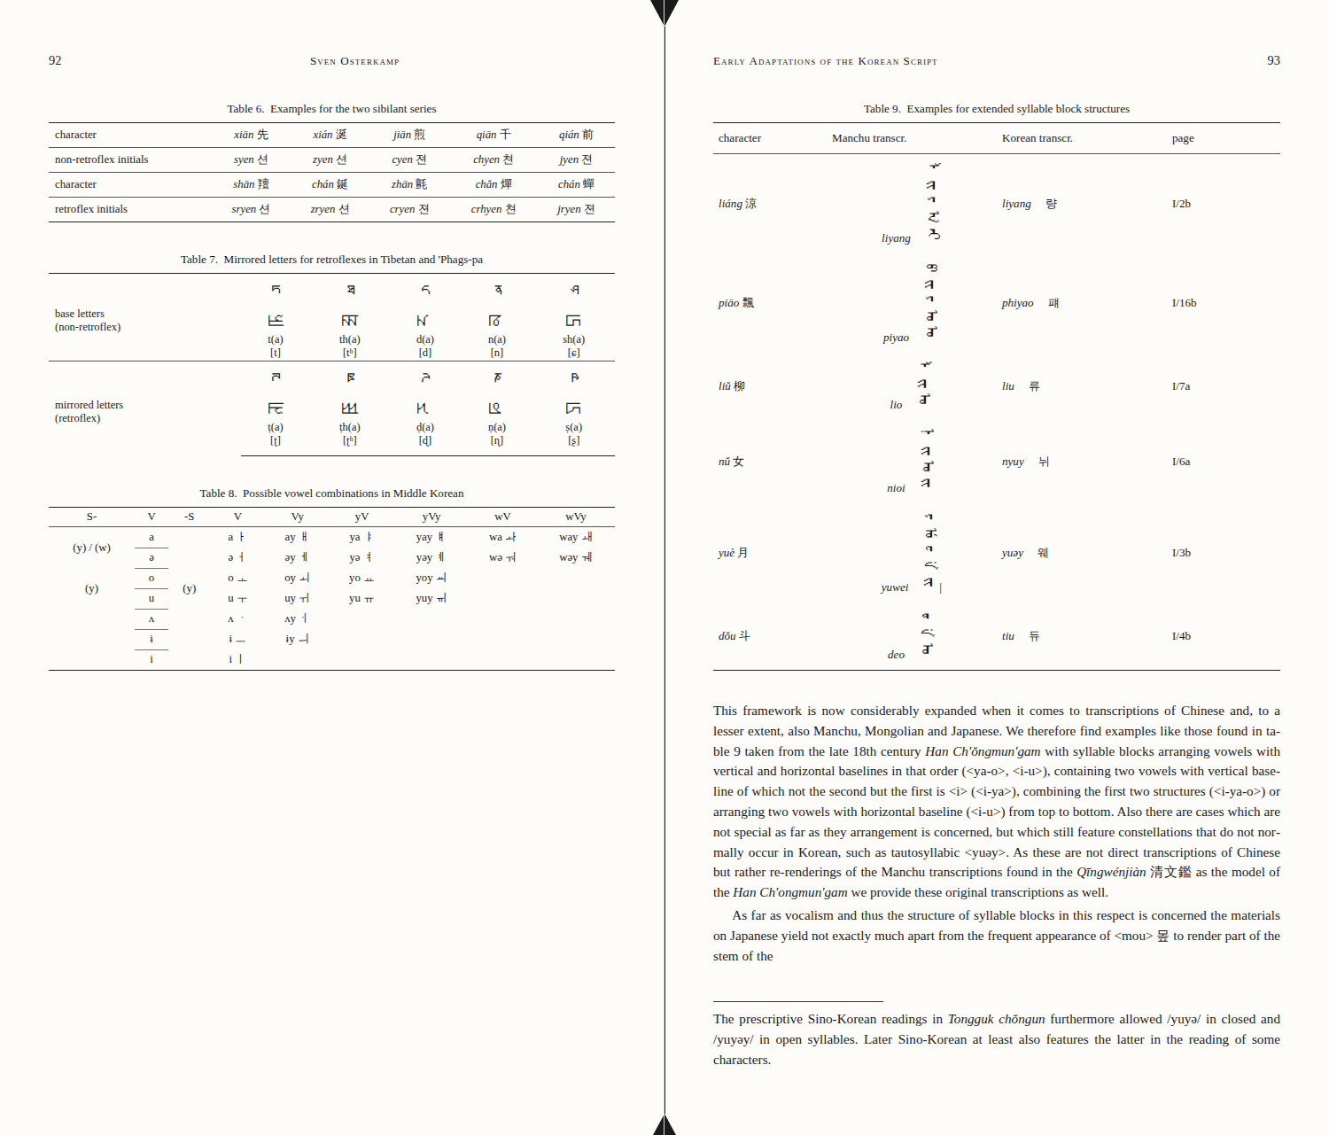92 Sven Osterkamp
Table 6. Examples for the two sibilant series
| character | xiān 先 | xián 涎 | jiān 煎 | qiān 千 | qián 前 |
| non-retroflex initials | syen 션 | zyen 션 | cyen 젼 | chyen 쳔 | jyen 젼 |
| character | shān 羶 | chán 鋋 | zhān 氈 | chǎn 燀 | chán 蟬 |
| retroflex initials | sryen 션 | zryen 션 | cryen 젼 | crhyen 쳔 | jryen 젼 |
Table 7. Mirrored letters for retroflexes in Tibetan and 'Phags-pa
| base letters (non-retroflex) | ཏ | ཐ | ད | ན | ཤ |
| ꡈ | ꡉ | ꡊ | ꡋ | ꡚ |
| t(a) [t] | th(a) [tʰ] | d(a) [d] | n(a) [n] | sh(a) [ɕ] |
| mirrored letters (retroflex) | ཊ | ཋ | ཌ | ཎ | ཥ |
| ꡩ | ꡪ | ꡫ | ꡬ | ꡮ |
| ṭ(a) [ʈ] | ṭh(a) [ʈʰ] | ḍ(a) [ɖ] | ṇ(a) [ɳ] | ṣ(a) [ʂ] |
Table 8. Possible vowel combinations in Middle Korean
| S- | V | -S | V | Vy | yV | yVy | wV | wVy |
| --- | --- | --- | --- | --- | --- | --- | --- | --- |
| (y) / (w) | a | | a ㅏ | ay ㅐ | ya ㅑ | yay ㅒ | wa ㅘ | way ㅙ |
| ə | ə ㅓ | əy ㅔ | yə ㅕ | yəy ㅖ | wə ㅝ | wəy ㅞ |
| (y) | o | (y) | o ㅗ | oy ㅚ | yo ㅛ | yoy ㆉ | | |
| u | u ㅜ | uy ㅟ | yu ㅠ | yuy ㆌ | | |
| | ʌ | | ʌ ㆍ | ʌy ㆎ | | | | |
| | ɨ | | ɨ ㅡ | ɨy ㅢ | | | | |
| | i | | i ㅣ | | | | | |
Early Adaptations of the Korean Script 93
Table 9. Examples for extended syllable block structures
| character | Manchu transcr. | Korean transcr. | page |
| --- | --- | --- | --- |
| liáng 涼 | liyang ᠯᡳᠶᠠᠩ | liyang 량 | I/2b |
| piāo 飄 | piyao ᡦᡳᠶᠣᠣ | phiyao 퍠 | I/16b |
| liǔ 柳 | lio ᠯᡳᠣ | liu 류 | I/7a |
| nǔ 女 | nioi ᠨᡳᠣᡳ | nyuy 뉘 | I/6a |
| yuè 月 | yuwei ᠶᡠᠸᡝᡳ / | yuəy 웨 | I/3b |
| dǒu 斗 | deo ᡑᡝᠣ | tiu 듀 | I/4b |
This framework is now considerably expanded when it comes to transcriptions of Chinese and, to a lesser extent, also Manchu, Mongolian and Japanese. We therefore find examples like those found in table 9 taken from the late 18th century Han Ch'ŏngmun'gam with syllable blocks arranging vowels with vertical and horizontal baselines in that order (<ya-o>, <i-u>), containing two vowels with vertical baseline of which not the second but the first is <i> (<i-ya>), combining the first two structures (<i-ya-o>) or arranging two vowels with horizontal baseline (<i-u>) from top to bottom. Also there are cases which are not special as far as they arrangement is concerned, but which still feature constellations that do not normally occur in Korean, such as tautosyllabic <yuəy>. As these are not direct transcriptions of Chinese but rather re-renderings of the Manchu transcriptions found in the Qīngwénjiàn 清文鑑 as the model of the Han Ch'ongmun'gam we provide these original transcriptions as well.
As far as vocalism and thus the structure of syllable blocks in this respect is concerned the materials on Japanese yield not exactly much apart from the frequent appearance of <mou> 뫂 to render part of the stem of the
The prescriptive Sino-Korean readings in Tongguk chŏngun furthermore allowed /yuyə/ in closed and /yuyəy/ in open syllables. Later Sino-Korean at least also features the latter in the reading of some characters.